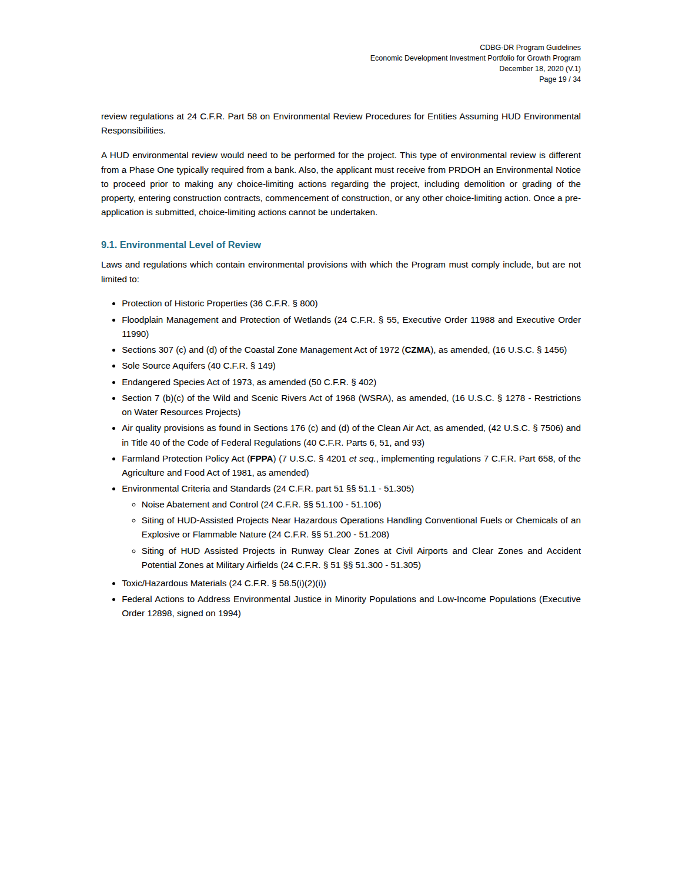CDBG-DR Program Guidelines
Economic Development Investment Portfolio for Growth Program
December 18, 2020 (V.1)
Page 19 / 34
review regulations at 24 C.F.R. Part 58 on Environmental Review Procedures for Entities Assuming HUD Environmental Responsibilities.
A HUD environmental review would need to be performed for the project. This type of environmental review is different from a Phase One typically required from a bank. Also, the applicant must receive from PRDOH an Environmental Notice to proceed prior to making any choice-limiting actions regarding the project, including demolition or grading of the property, entering construction contracts, commencement of construction, or any other choice-limiting action. Once a pre-application is submitted, choice-limiting actions cannot be undertaken.
9.1. Environmental Level of Review
Laws and regulations which contain environmental provisions with which the Program must comply include, but are not limited to:
Protection of Historic Properties (36 C.F.R. § 800)
Floodplain Management and Protection of Wetlands (24 C.F.R. § 55, Executive Order 11988 and Executive Order 11990)
Sections 307 (c) and (d) of the Coastal Zone Management Act of 1972 (CZMA), as amended, (16 U.S.C. § 1456)
Sole Source Aquifers (40 C.F.R. § 149)
Endangered Species Act of 1973, as amended (50 C.F.R. § 402)
Section 7 (b)(c) of the Wild and Scenic Rivers Act of 1968 (WSRA), as amended, (16 U.S.C. § 1278 - Restrictions on Water Resources Projects)
Air quality provisions as found in Sections 176 (c) and (d) of the Clean Air Act, as amended, (42 U.S.C. § 7506) and in Title 40 of the Code of Federal Regulations (40 C.F.R. Parts 6, 51, and 93)
Farmland Protection Policy Act (FPPA) (7 U.S.C. § 4201 et seq., implementing regulations 7 C.F.R. Part 658, of the Agriculture and Food Act of 1981, as amended)
Environmental Criteria and Standards (24 C.F.R. part 51 §§ 51.1 - 51.305)
Noise Abatement and Control (24 C.F.R. §§ 51.100 - 51.106)
Siting of HUD-Assisted Projects Near Hazardous Operations Handling Conventional Fuels or Chemicals of an Explosive or Flammable Nature (24 C.F.R. §§ 51.200 - 51.208)
Siting of HUD Assisted Projects in Runway Clear Zones at Civil Airports and Clear Zones and Accident Potential Zones at Military Airfields (24 C.F.R. § 51 §§ 51.300 - 51.305)
Toxic/Hazardous Materials (24 C.F.R. § 58.5(i)(2)(i))
Federal Actions to Address Environmental Justice in Minority Populations and Low-Income Populations (Executive Order 12898, signed on 1994)